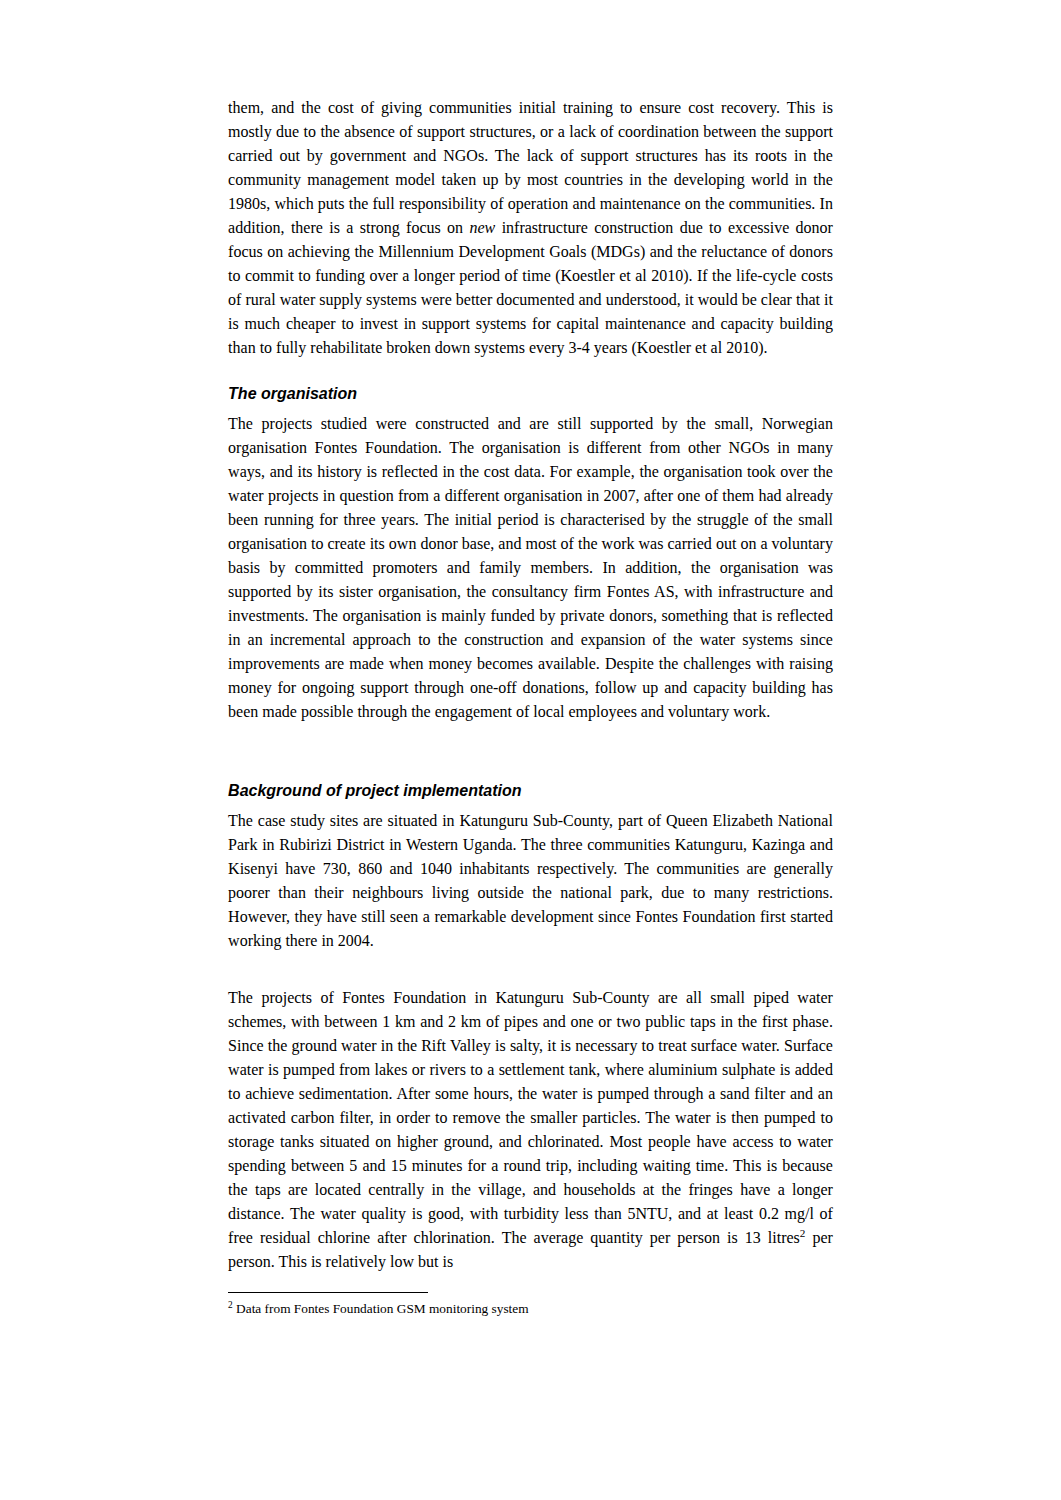them, and the cost of giving communities initial training to ensure cost recovery. This is mostly due to the absence of support structures, or a lack of coordination between the support carried out by government and NGOs. The lack of support structures has its roots in the community management model taken up by most countries in the developing world in the 1980s, which puts the full responsibility of operation and maintenance on the communities. In addition, there is a strong focus on new infrastructure construction due to excessive donor focus on achieving the Millennium Development Goals (MDGs) and the reluctance of donors to commit to funding over a longer period of time (Koestler et al 2010). If the life-cycle costs of rural water supply systems were better documented and understood, it would be clear that it is much cheaper to invest in support systems for capital maintenance and capacity building than to fully rehabilitate broken down systems every 3-4 years (Koestler et al 2010).
The organisation
The projects studied were constructed and are still supported by the small, Norwegian organisation Fontes Foundation. The organisation is different from other NGOs in many ways, and its history is reflected in the cost data. For example, the organisation took over the water projects in question from a different organisation in 2007, after one of them had already been running for three years. The initial period is characterised by the struggle of the small organisation to create its own donor base, and most of the work was carried out on a voluntary basis by committed promoters and family members. In addition, the organisation was supported by its sister organisation, the consultancy firm Fontes AS, with infrastructure and investments. The organisation is mainly funded by private donors, something that is reflected in an incremental approach to the construction and expansion of the water systems since improvements are made when money becomes available. Despite the challenges with raising money for ongoing support through one-off donations, follow up and capacity building has been made possible through the engagement of local employees and voluntary work.
Background of project implementation
The case study sites are situated in Katunguru Sub-County, part of Queen Elizabeth National Park in Rubirizi District in Western Uganda. The three communities Katunguru, Kazinga and Kisenyi have 730, 860 and 1040 inhabitants respectively. The communities are generally poorer than their neighbours living outside the national park, due to many restrictions. However, they have still seen a remarkable development since Fontes Foundation first started working there in 2004.
The projects of Fontes Foundation in Katunguru Sub-County are all small piped water schemes, with between 1 km and 2 km of pipes and one or two public taps in the first phase. Since the ground water in the Rift Valley is salty, it is necessary to treat surface water. Surface water is pumped from lakes or rivers to a settlement tank, where aluminium sulphate is added to achieve sedimentation. After some hours, the water is pumped through a sand filter and an activated carbon filter, in order to remove the smaller particles. The water is then pumped to storage tanks situated on higher ground, and chlorinated. Most people have access to water spending between 5 and 15 minutes for a round trip, including waiting time. This is because the taps are located centrally in the village, and households at the fringes have a longer distance. The water quality is good, with turbidity less than 5NTU, and at least 0.2 mg/l of free residual chlorine after chlorination. The average quantity per person is 13 litres2 per person. This is relatively low but is
2 Data from Fontes Foundation GSM monitoring system